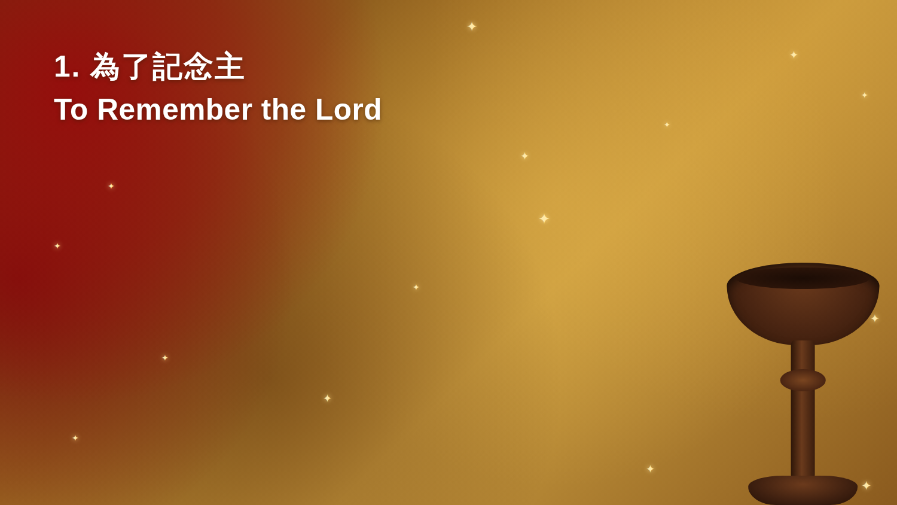1. 為了記念主 To Remember the Lord
✦ ✦ ✦ ✦ ✦ ✦ ✦ ✦ ✦ ✦ ✦ ✦ ✦ ✦ ✦